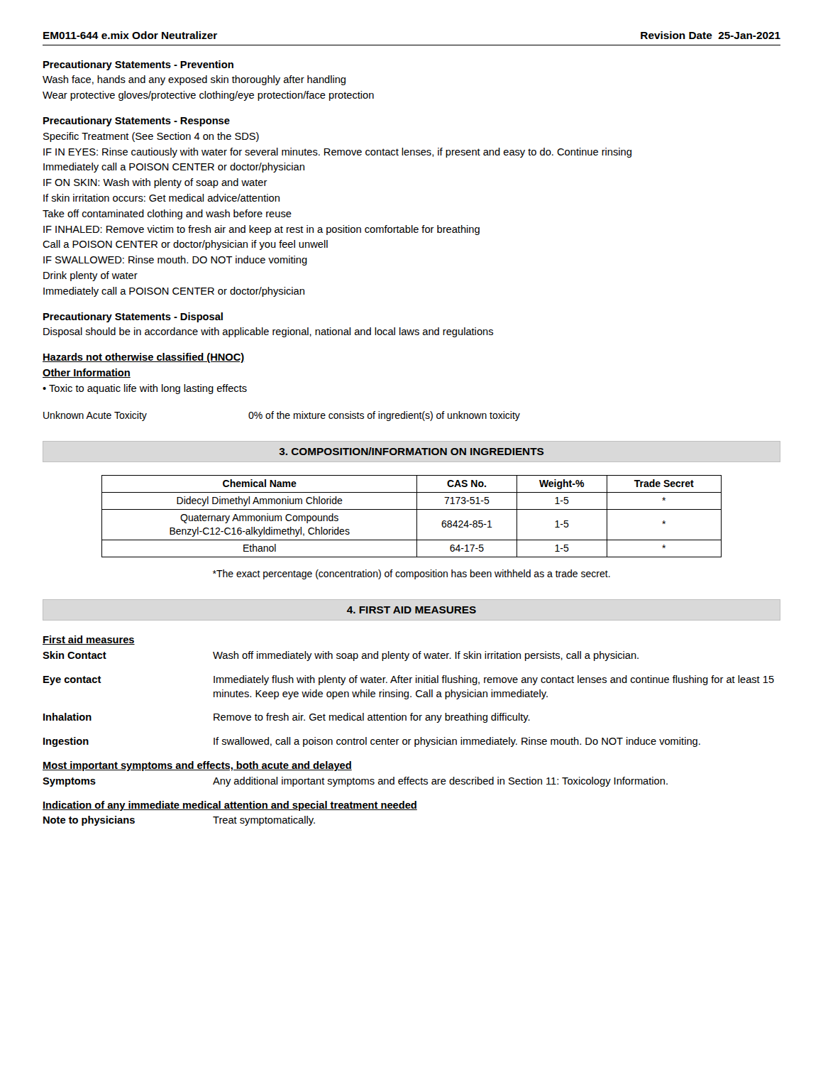EM011-644 e.mix Odor Neutralizer Revision Date 25-Jan-2021
Precautionary Statements - Prevention
Wash face, hands and any exposed skin thoroughly after handling
Wear protective gloves/protective clothing/eye protection/face protection
Precautionary Statements - Response
Specific Treatment (See Section 4 on the SDS)
IF IN EYES: Rinse cautiously with water for several minutes. Remove contact lenses, if present and easy to do. Continue rinsing
Immediately call a POISON CENTER or doctor/physician
IF ON SKIN: Wash with plenty of soap and water
If skin irritation occurs: Get medical advice/attention
Take off contaminated clothing and wash before reuse
IF INHALED: Remove victim to fresh air and keep at rest in a position comfortable for breathing
Call a POISON CENTER or doctor/physician if you feel unwell
IF SWALLOWED: Rinse mouth. DO NOT induce vomiting
Drink plenty of water
Immediately call a POISON CENTER or doctor/physician
Precautionary Statements - Disposal
Disposal should be in accordance with applicable regional, national and local laws and regulations
Hazards not otherwise classified (HNOC)
Other Information
• Toxic to aquatic life with long lasting effects
Unknown Acute Toxicity 0% of the mixture consists of ingredient(s) of unknown toxicity
3. COMPOSITION/INFORMATION ON INGREDIENTS
| Chemical Name | CAS No. | Weight-% | Trade Secret |
| --- | --- | --- | --- |
| Didecyl Dimethyl Ammonium Chloride | 7173-51-5 | 1-5 | * |
| Quaternary Ammonium Compounds Benzyl-C12-C16-alkyldimethyl, Chlorides | 68424-85-1 | 1-5 | * |
| Ethanol | 64-17-5 | 1-5 | * |
*The exact percentage (concentration) of composition has been withheld as a trade secret.
4. FIRST AID MEASURES
First aid measures
Skin Contact
Wash off immediately with soap and plenty of water. If skin irritation persists, call a physician.
Eye contact
Immediately flush with plenty of water. After initial flushing, remove any contact lenses and continue flushing for at least 15 minutes. Keep eye wide open while rinsing. Call a physician immediately.
Inhalation
Remove to fresh air. Get medical attention for any breathing difficulty.
Ingestion
If swallowed, call a poison control center or physician immediately. Rinse mouth. Do NOT induce vomiting.
Most important symptoms and effects, both acute and delayed
Symptoms
Any additional important symptoms and effects are described in Section 11: Toxicology Information.
Indication of any immediate medical attention and special treatment needed
Note to physicians
Treat symptomatically.